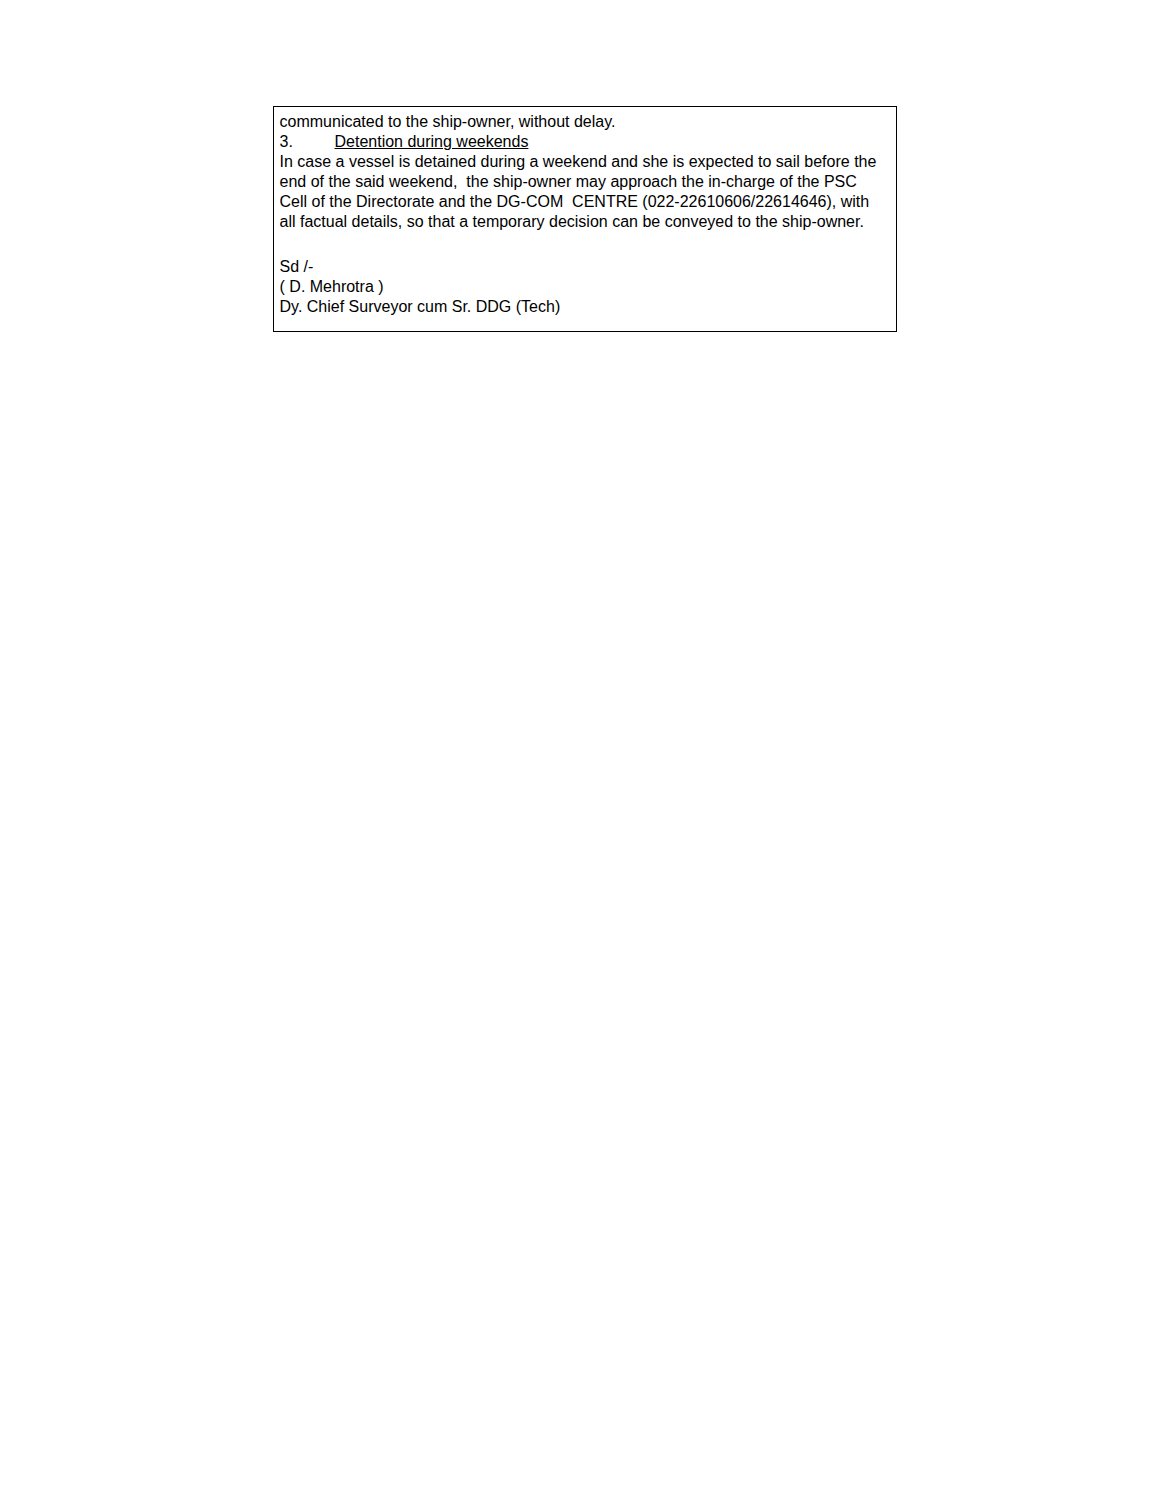communicated to the ship-owner, without delay.
3. Detention during weekends
In case a vessel is detained during a weekend and she is expected to sail before the end of the said weekend, the ship-owner may approach the in-charge of the PSC Cell of the Directorate and the DG-COM CENTRE (022-22610606/22614646), with all factual details, so that a temporary decision can be conveyed to the ship-owner.
Sd /-
( D. Mehrotra )
Dy. Chief Surveyor cum Sr. DDG (Tech)